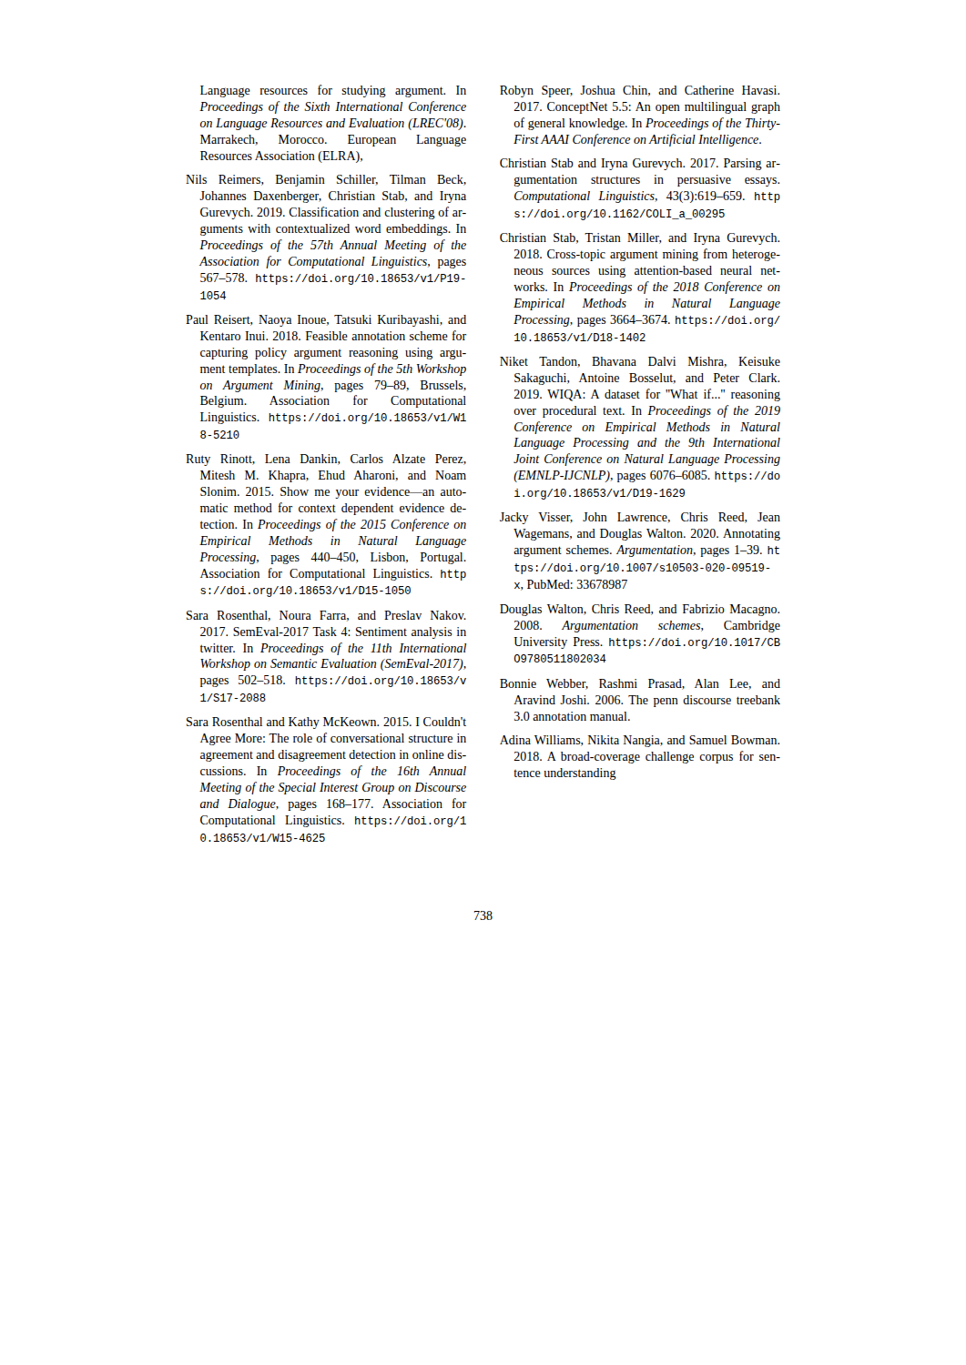Language resources for studying argument. In Proceedings of the Sixth International Conference on Language Resources and Evaluation (LREC'08). Marrakech, Morocco. European Language Resources Association (ELRA),
Nils Reimers, Benjamin Schiller, Tilman Beck, Johannes Daxenberger, Christian Stab, and Iryna Gurevych. 2019. Classification and clustering of arguments with contextualized word embeddings. In Proceedings of the 57th Annual Meeting of the Association for Computational Linguistics, pages 567–578. https://doi.org/10.18653/v1/P19-1054
Paul Reisert, Naoya Inoue, Tatsuki Kuribayashi, and Kentaro Inui. 2018. Feasible annotation scheme for capturing policy argument reasoning using argument templates. In Proceedings of the 5th Workshop on Argument Mining, pages 79–89, Brussels, Belgium. Association for Computational Linguistics. https://doi.org/10.18653/v1/W18-5210
Ruty Rinott, Lena Dankin, Carlos Alzate Perez, Mitesh M. Khapra, Ehud Aharoni, and Noam Slonim. 2015. Show me your evidence—an automatic method for context dependent evidence detection. In Proceedings of the 2015 Conference on Empirical Methods in Natural Language Processing, pages 440–450, Lisbon, Portugal. Association for Computational Linguistics. https://doi.org/10.18653/v1/D15-1050
Sara Rosenthal, Noura Farra, and Preslav Nakov. 2017. SemEval-2017 Task 4: Sentiment analysis in twitter. In Proceedings of the 11th International Workshop on Semantic Evaluation (SemEval-2017), pages 502–518. https://doi.org/10.18653/v1/S17-2088
Sara Rosenthal and Kathy McKeown. 2015. I Couldn't Agree More: The role of conversational structure in agreement and disagreement detection in online discussions. In Proceedings of the 16th Annual Meeting of the Special Interest Group on Discourse and Dialogue, pages 168–177. Association for Computational Linguistics. https://doi.org/10.18653/v1/W15-4625
Robyn Speer, Joshua Chin, and Catherine Havasi. 2017. ConceptNet 5.5: An open multilingual graph of general knowledge. In Proceedings of the Thirty-First AAAI Conference on Artificial Intelligence.
Christian Stab and Iryna Gurevych. 2017. Parsing argumentation structures in persuasive essays. Computational Linguistics, 43(3):619–659. https://doi.org/10.1162/COLI_a_00295
Christian Stab, Tristan Miller, and Iryna Gurevych. 2018. Cross-topic argument mining from heterogeneous sources using attention-based neural networks. In Proceedings of the 2018 Conference on Empirical Methods in Natural Language Processing, pages 3664–3674. https://doi.org/10.18653/v1/D18-1402
Niket Tandon, Bhavana Dalvi Mishra, Keisuke Sakaguchi, Antoine Bosselut, and Peter Clark. 2019. WIQA: A dataset for ''What if...'' reasoning over procedural text. In Proceedings of the 2019 Conference on Empirical Methods in Natural Language Processing and the 9th International Joint Conference on Natural Language Processing (EMNLP-IJCNLP), pages 6076–6085. https://doi.org/10.18653/v1/D19-1629
Jacky Visser, John Lawrence, Chris Reed, Jean Wagemans, and Douglas Walton. 2020. Annotating argument schemes. Argumentation, pages 1–39. https://doi.org/10.1007/s10503-020-09519-x, PubMed: 33678987
Douglas Walton, Chris Reed, and Fabrizio Macagno. 2008. Argumentation schemes, Cambridge University Press. https://doi.org/10.1017/CBO9780511802034
Bonnie Webber, Rashmi Prasad, Alan Lee, and Aravind Joshi. 2006. The penn discourse treebank 3.0 annotation manual.
Adina Williams, Nikita Nangia, and Samuel Bowman. 2018. A broad-coverage challenge corpus for sentence understanding
738